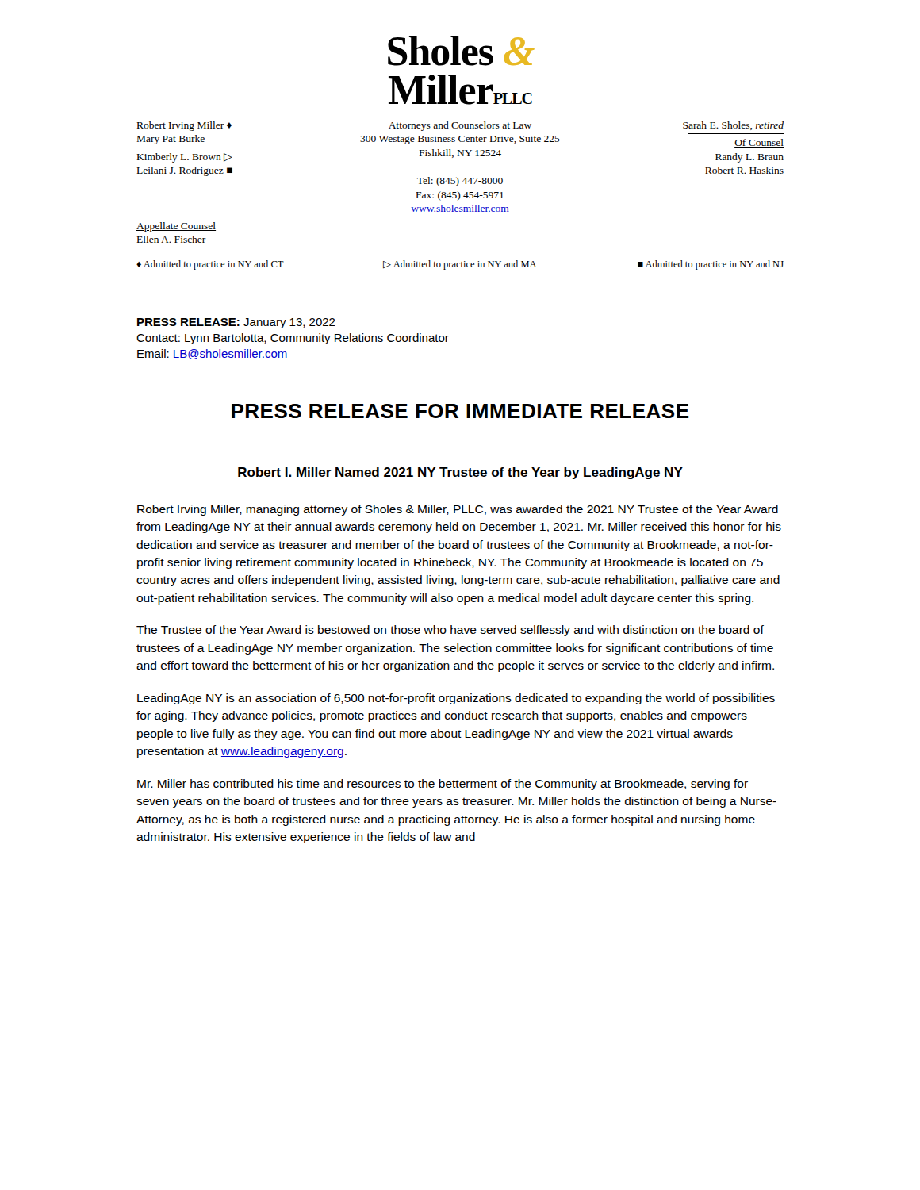Sholes &
MillerPLLC
| Robert Irving Miller ♦ Mary Pat Burke Kimberly L. Brown ▷ Leilani J. Rodriguez ■ | Attorneys and Counselors at Law 300 Westage Business Center Drive, Suite 225 Fishkill, NY 12524 Tel: (845) 447-8000 Fax: (845) 454-5971 www.sholesmiller.com | Sarah E. Sholes, retired Of Counsel Randy L. Braun Robert R. Haskins |
Appellate Counsel
Ellen A. Fischer
| ♦ Admitted to practice in NY and CT | ▷ Admitted to practice in NY and MA | ■ Admitted to practice in NY and NJ |
PRESS RELEASE: January 13, 2022
Contact: Lynn Bartolotta, Community Relations Coordinator
Email: LB@sholesmiller.com
PRESS RELEASE FOR IMMEDIATE RELEASE
Robert I. Miller Named 2021 NY Trustee of the Year by LeadingAge NY
Robert Irving Miller, managing attorney of Sholes & Miller, PLLC, was awarded the 2021 NY Trustee of the Year Award from LeadingAge NY at their annual awards ceremony held on December 1, 2021. Mr. Miller received this honor for his dedication and service as treasurer and member of the board of trustees of the Community at Brookmeade, a not-for-profit senior living retirement community located in Rhinebeck, NY. The Community at Brookmeade is located on 75 country acres and offers independent living, assisted living, long-term care, sub-acute rehabilitation, palliative care and out-patient rehabilitation services. The community will also open a medical model adult daycare center this spring.
The Trustee of the Year Award is bestowed on those who have served selflessly and with distinction on the board of trustees of a LeadingAge NY member organization. The selection committee looks for significant contributions of time and effort toward the betterment of his or her organization and the people it serves or service to the elderly and infirm.
LeadingAge NY is an association of 6,500 not-for-profit organizations dedicated to expanding the world of possibilities for aging. They advance policies, promote practices and conduct research that supports, enables and empowers people to live fully as they age. You can find out more about LeadingAge NY and view the 2021 virtual awards presentation at www.leadingageny.org.
Mr. Miller has contributed his time and resources to the betterment of the Community at Brookmeade, serving for seven years on the board of trustees and for three years as treasurer. Mr. Miller holds the distinction of being a Nurse-Attorney, as he is both a registered nurse and a practicing attorney. He is also a former hospital and nursing home administrator. His extensive experience in the fields of law and